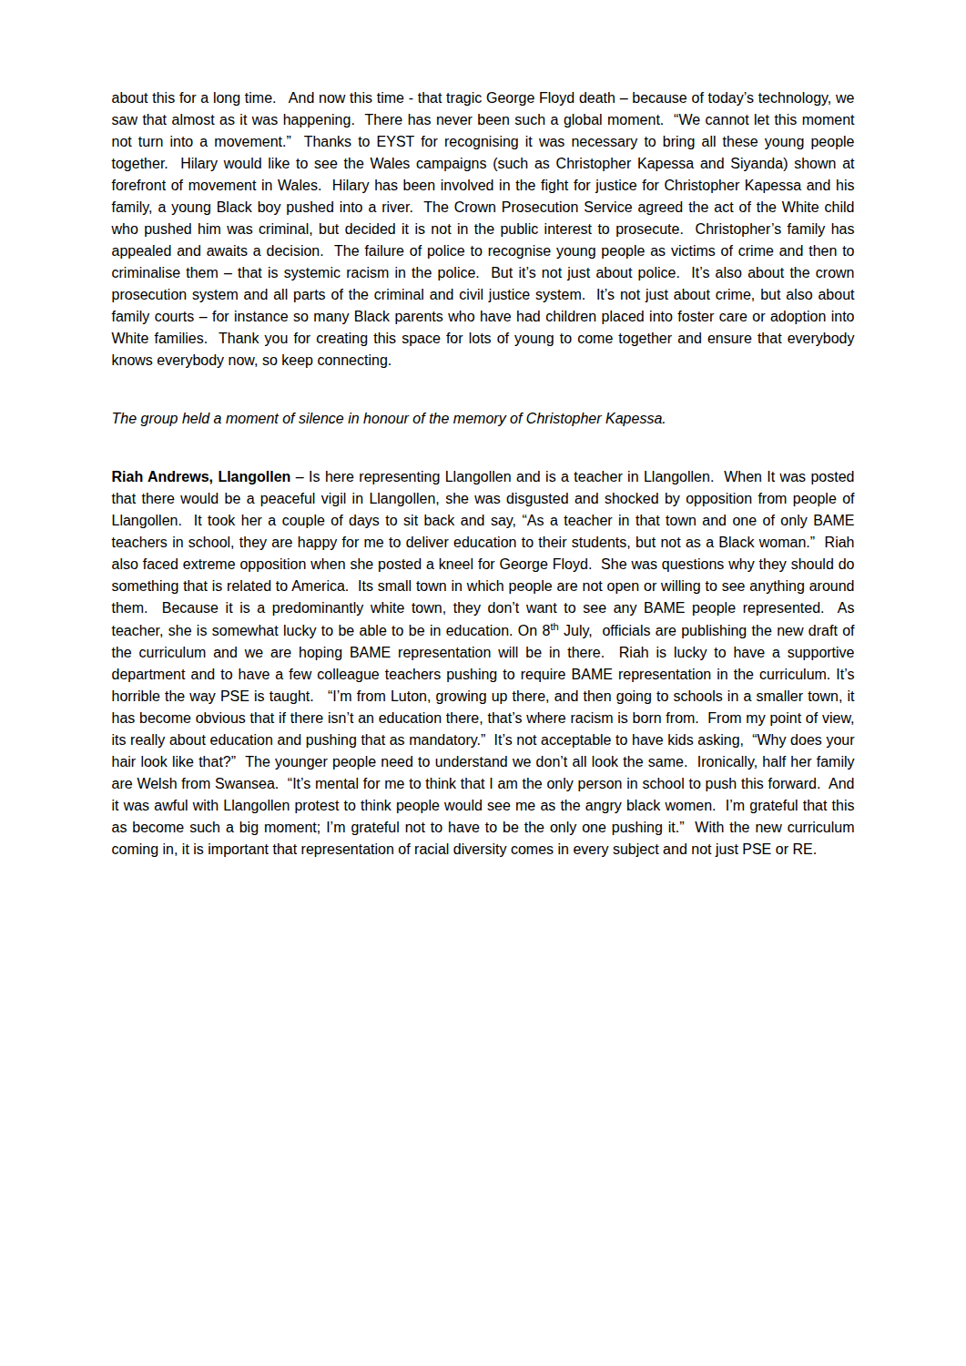about this for a long time. And now this time - that tragic George Floyd death – because of today’s technology, we saw that almost as it was happening. There has never been such a global moment. “We cannot let this moment not turn into a movement.” Thanks to EYST for recognising it was necessary to bring all these young people together. Hilary would like to see the Wales campaigns (such as Christopher Kapessa and Siyanda) shown at forefront of movement in Wales. Hilary has been involved in the fight for justice for Christopher Kapessa and his family, a young Black boy pushed into a river. The Crown Prosecution Service agreed the act of the White child who pushed him was criminal, but decided it is not in the public interest to prosecute. Christopher’s family has appealed and awaits a decision. The failure of police to recognise young people as victims of crime and then to criminalise them – that is systemic racism in the police. But it’s not just about police. It’s also about the crown prosecution system and all parts of the criminal and civil justice system. It’s not just about crime, but also about family courts – for instance so many Black parents who have had children placed into foster care or adoption into White families. Thank you for creating this space for lots of young to come together and ensure that everybody knows everybody now, so keep connecting.
The group held a moment of silence in honour of the memory of Christopher Kapessa.
Riah Andrews, Llangollen – Is here representing Llangollen and is a teacher in Llangollen. When It was posted that there would be a peaceful vigil in Llangollen, she was disgusted and shocked by opposition from people of Llangollen. It took her a couple of days to sit back and say, “As a teacher in that town and one of only BAME teachers in school, they are happy for me to deliver education to their students, but not as a Black woman.” Riah also faced extreme opposition when she posted a kneel for George Floyd. She was questions why they should do something that is related to America. Its small town in which people are not open or willing to see anything around them. Because it is a predominantly white town, they don’t want to see any BAME people represented. As teacher, she is somewhat lucky to be able to be in education. On 8th July, officials are publishing the new draft of the curriculum and we are hoping BAME representation will be in there. Riah is lucky to have a supportive department and to have a few colleague teachers pushing to require BAME representation in the curriculum. It’s horrible the way PSE is taught. “I’m from Luton, growing up there, and then going to schools in a smaller town, it has become obvious that if there isn’t an education there, that’s where racism is born from. From my point of view, its really about education and pushing that as mandatory.” It’s not acceptable to have kids asking, “Why does your hair look like that?” The younger people need to understand we don’t all look the same. Ironically, half her family are Welsh from Swansea. “It’s mental for me to think that I am the only person in school to push this forward. And it was awful with Llangollen protest to think people would see me as the angry black women. I’m grateful that this as become such a big moment; I’m grateful not to have to be the only one pushing it.” With the new curriculum coming in, it is important that representation of racial diversity comes in every subject and not just PSE or RE.